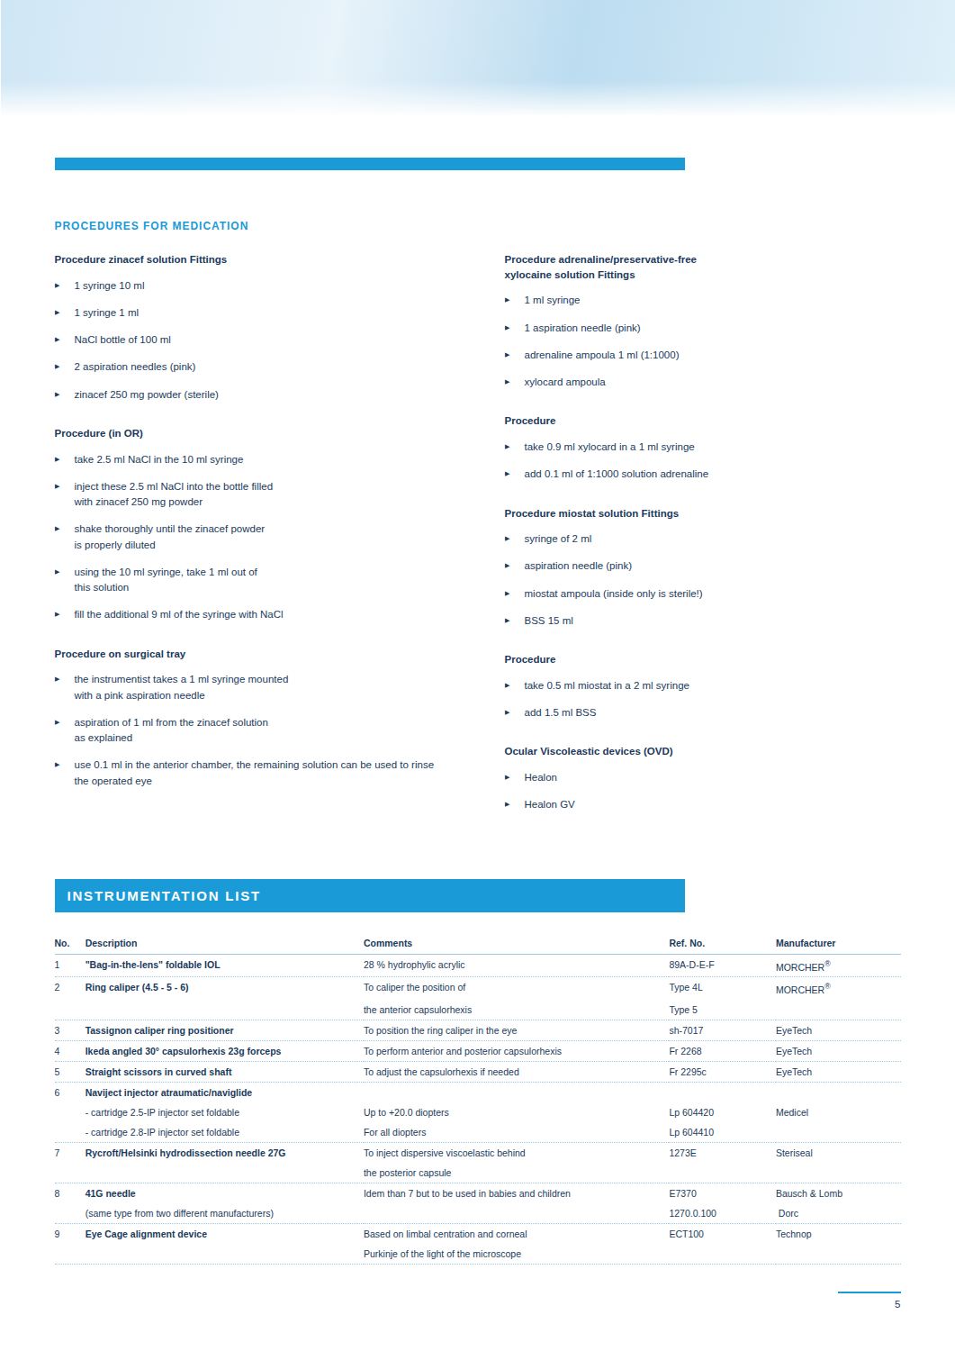Procedures for Medication
Procedure zinacef solution Fittings
1 syringe 10 ml
1 syringe 1 ml
NaCl bottle of 100 ml
2 aspiration needles (pink)
zinacef 250 mg powder (sterile)
Procedure (in OR)
take 2.5 ml NaCl in the 10 ml syringe
inject these 2.5 ml NaCl into the bottle filled
with zinacef 250 mg powder
shake thoroughly until the zinacef powder
is properly diluted
using the 10 ml syringe, take 1 ml out of
this solution
fill the additional 9 ml of the syringe with NaCl
Procedure on surgical tray
the instrumentist takes a 1 ml syringe mounted
with a pink aspiration needle
aspiration of 1 ml from the zinacef solution
as explained
use 0.1 ml in the anterior chamber, the remaining solution can be used to rinse the operated eye
Procedure adrenaline/preservative-free
xylocaine solution Fittings
1 ml syringe
1 aspiration needle (pink)
adrenaline ampoula 1 ml (1:1000)
xylocard ampoula
Procedure
take 0.9 ml xylocard in a 1 ml syringe
add 0.1 ml of 1:1000 solution adrenaline
Procedure miostat solution Fittings
syringe of 2 ml
aspiration needle (pink)
miostat ampoula (inside only is sterile!)
BSS 15 ml
Procedure
take 0.5 ml miostat in a 2 ml syringe
add 1.5 ml BSS
Ocular Viscoleastic devices (OVD)
Healon
Healon GV
Instrumentation List
| No. | Description | Comments | Ref. No. | Manufacturer |
| --- | --- | --- | --- | --- |
| 1 | "Bag-in-the-lens" foldable IOL | 28 % hydrophylic acrylic | 89A-D-E-F | MORCHER ® |
| 2 | Ring caliper (4.5 - 5 - 6) | To caliper the position of | Type 4L | MORCHER ® |
| | | the anterior capsulorhexis | Type 5 | |
| 3 | Tassignon caliper ring positioner | To position the ring caliper in the eye | sh-7017 | EyeTech |
| 4 | Ikeda angled 30° capsulorhexis 23g forceps | To perform anterior and posterior capsulorhexis | Fr 2268 | EyeTech |
| 5 | Straight scissors in curved shaft | To adjust the capsulorhexis if needed | Fr 2295c | EyeTech |
| 6 | Naviject injector atraumatic/naviglide | | | |
| | - cartridge 2.5-IP injector set foldable | Up to +20.0 diopters | Lp 604420 | Medicel |
| | - cartridge 2.8-IP injector set foldable | For all diopters | Lp 604410 | |
| 7 | Rycroft/Helsinki hydrodissection needle 27G | To inject dispersive viscoelastic behind | 1273E | Steriseal |
| | | the posterior capsule | | |
| 8 | 41G needle | Idem than 7 but to be used in babies and children | E7370 | Bausch & Lomb |
| | (same type from two different manufacturers) | | 1270.0.100 | Dorc |
| 9 | Eye Cage alignment device | Based on limbal centration and corneal | ECT100 | Technop |
| | | Purkinje of the light of the microscope | | |
5